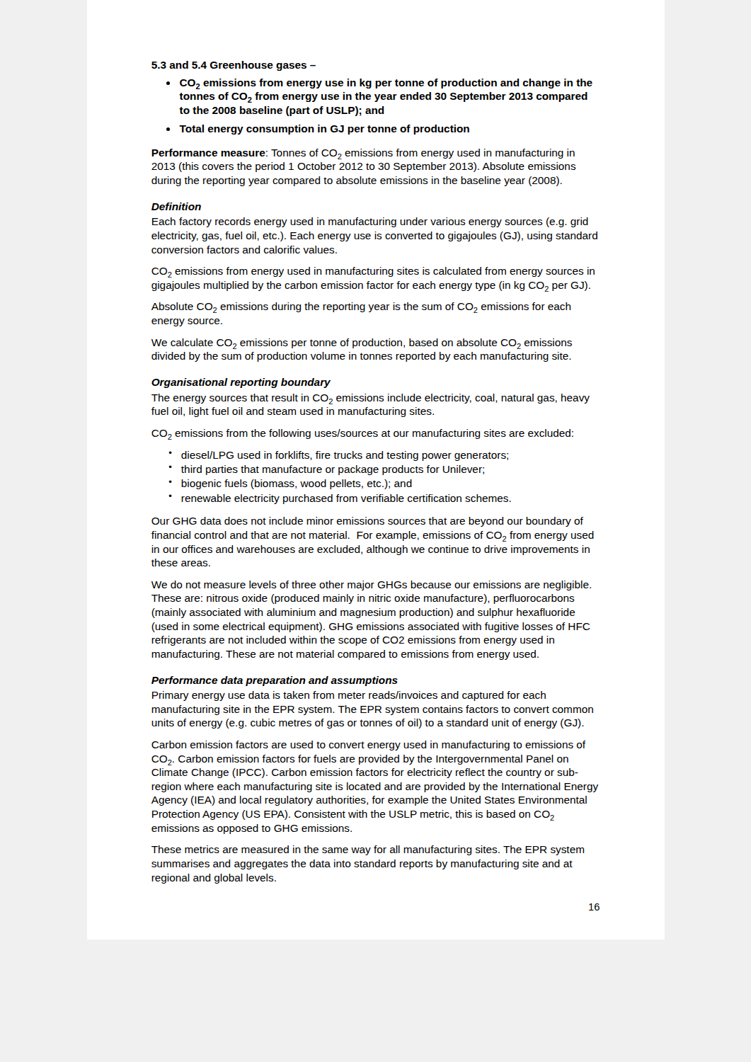5.3 and 5.4 Greenhouse gases –
CO2 emissions from energy use in kg per tonne of production and change in the tonnes of CO2 from energy use in the year ended 30 September 2013 compared to the 2008 baseline (part of USLP); and
Total energy consumption in GJ per tonne of production
Performance measure: Tonnes of CO2 emissions from energy used in manufacturing in 2013 (this covers the period 1 October 2012 to 30 September 2013). Absolute emissions during the reporting year compared to absolute emissions in the baseline year (2008).
Definition
Each factory records energy used in manufacturing under various energy sources (e.g. grid electricity, gas, fuel oil, etc.). Each energy use is converted to gigajoules (GJ), using standard conversion factors and calorific values.
CO2 emissions from energy used in manufacturing sites is calculated from energy sources in gigajoules multiplied by the carbon emission factor for each energy type (in kg CO2 per GJ).
Absolute CO2 emissions during the reporting year is the sum of CO2 emissions for each energy source.
We calculate CO2 emissions per tonne of production, based on absolute CO2 emissions divided by the sum of production volume in tonnes reported by each manufacturing site.
Organisational reporting boundary
The energy sources that result in CO2 emissions include electricity, coal, natural gas, heavy fuel oil, light fuel oil and steam used in manufacturing sites.
CO2 emissions from the following uses/sources at our manufacturing sites are excluded:
diesel/LPG used in forklifts, fire trucks and testing power generators;
third parties that manufacture or package products for Unilever;
biogenic fuels (biomass, wood pellets, etc.); and
renewable electricity purchased from verifiable certification schemes.
Our GHG data does not include minor emissions sources that are beyond our boundary of financial control and that are not material. For example, emissions of CO2 from energy used in our offices and warehouses are excluded, although we continue to drive improvements in these areas.
We do not measure levels of three other major GHGs because our emissions are negligible. These are: nitrous oxide (produced mainly in nitric oxide manufacture), perfluorocarbons (mainly associated with aluminium and magnesium production) and sulphur hexafluoride (used in some electrical equipment). GHG emissions associated with fugitive losses of HFC refrigerants are not included within the scope of CO2 emissions from energy used in manufacturing. These are not material compared to emissions from energy used.
Performance data preparation and assumptions
Primary energy use data is taken from meter reads/invoices and captured for each manufacturing site in the EPR system. The EPR system contains factors to convert common units of energy (e.g. cubic metres of gas or tonnes of oil) to a standard unit of energy (GJ).
Carbon emission factors are used to convert energy used in manufacturing to emissions of CO2. Carbon emission factors for fuels are provided by the Intergovernmental Panel on Climate Change (IPCC). Carbon emission factors for electricity reflect the country or sub-region where each manufacturing site is located and are provided by the International Energy Agency (IEA) and local regulatory authorities, for example the United States Environmental Protection Agency (US EPA). Consistent with the USLP metric, this is based on CO2 emissions as opposed to GHG emissions.
These metrics are measured in the same way for all manufacturing sites. The EPR system summarises and aggregates the data into standard reports by manufacturing site and at regional and global levels.
16